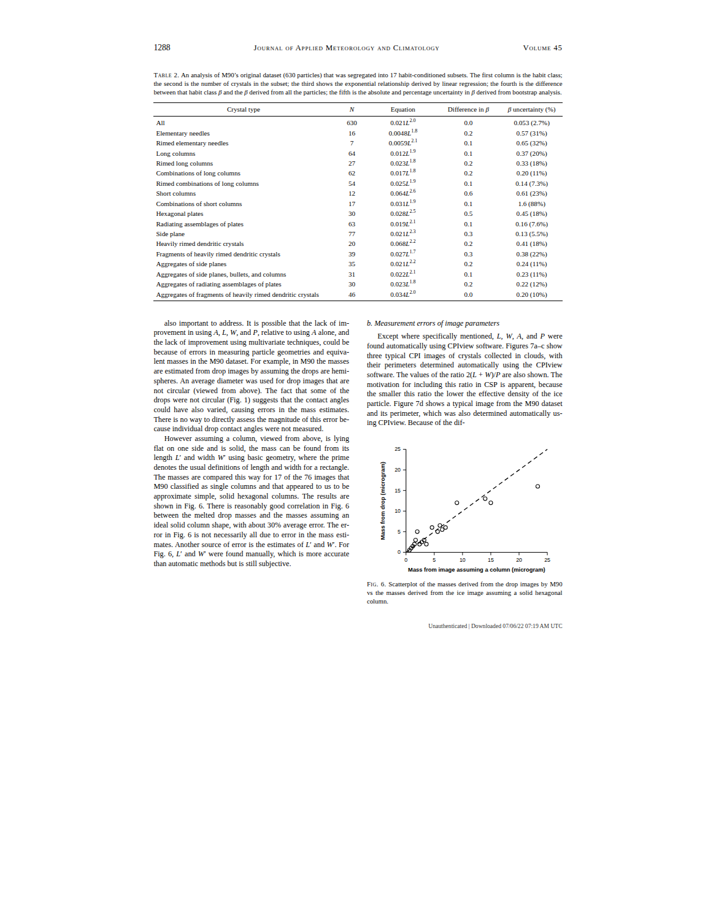1288
Journal of Applied Meteorology and Climatology
Volume 45
Table 2. An analysis of M90’s original dataset (630 particles) that was segregated into 17 habit-conditioned subsets. The first column is the habit class; the second is the number of crystals in the subset; the third shows the exponential relationship derived by linear regression; the fourth is the difference between that habit class β and the β derived from all the particles; the fifth is the absolute and percentage uncertainty in β derived from bootstrap analysis.
| Crystal type | N | Equation | Difference in β | β uncertainty (%) |
| --- | --- | --- | --- | --- |
| All | 630 | 0.021 L 2.0 | 0.0 | 0.053 (2.7%) |
| Elementary needles | 16 | 0.0048 L 1.8 | 0.2 | 0.57 (31%) |
| Rimed elementary needles | 7 | 0.0059 L 2.1 | 0.1 | 0.65 (32%) |
| Long columns | 64 | 0.012 L 1.9 | 0.1 | 0.37 (20%) |
| Rimed long columns | 27 | 0.023 L 1.8 | 0.2 | 0.33 (18%) |
| Combinations of long columns | 62 | 0.017 L 1.8 | 0.2 | 0.20 (11%) |
| Rimed combinations of long columns | 54 | 0.025 L 1.9 | 0.1 | 0.14 (7.3%) |
| Short columns | 12 | 0.064 L 2.6 | 0.6 | 0.61 (23%) |
| Combinations of short columns | 17 | 0.031 L 1.9 | 0.1 | 1.6 (88%) |
| Hexagonal plates | 30 | 0.028 L 2.5 | 0.5 | 0.45 (18%) |
| Radiating assemblages of plates | 63 | 0.019 L 2.1 | 0.1 | 0.16 (7.6%) |
| Side plane | 77 | 0.021 L 2.3 | 0.3 | 0.13 (5.5%) |
| Heavily rimed dendritic crystals | 20 | 0.068 L 2.2 | 0.2 | 0.41 (18%) |
| Fragments of heavily rimed dendritic crystals | 39 | 0.027 L 1.7 | 0.3 | 0.38 (22%) |
| Aggregates of side planes | 35 | 0.021 L 2.2 | 0.2 | 0.24 (11%) |
| Aggregates of side planes, bullets, and columns | 31 | 0.022 L 2.1 | 0.1 | 0.23 (11%) |
| Aggregates of radiating assemblages of plates | 30 | 0.023 L 1.8 | 0.2 | 0.22 (12%) |
| Aggregates of fragments of heavily rimed dendritic crystals | 46 | 0.034 L 2.0 | 0.0 | 0.20 (10%) |
also important to address. It is possible that the lack of improvement in using A, L, W, and P, relative to using A alone, and the lack of improvement using multivariate techniques, could be because of errors in measuring particle geometries and equivalent masses in the M90 dataset. For example, in M90 the masses are estimated from drop images by assuming the drops are hemispheres. An average diameter was used for drop images that are not circular (viewed from above). The fact that some of the drops were not circular (Fig. 1) suggests that the contact angles could have also varied, causing errors in the mass estimates. There is no way to directly assess the magnitude of this error because individual drop contact angles were not measured.
However assuming a column, viewed from above, is lying flat on one side and is solid, the mass can be found from its length L′ and width W′ using basic geometry, where the prime denotes the usual definitions of length and width for a rectangle. The masses are compared this way for 17 of the 76 images that M90 classified as single columns and that appeared to us to be approximate simple, solid hexagonal columns. The results are shown in Fig. 6. There is reasonably good correlation in Fig. 6 between the melted drop masses and the masses assuming an ideal solid column shape, with about 30% average error. The error in Fig. 6 is not necessarily all due to error in the mass estimates. Another source of error is the estimates of L′ and W′. For Fig. 6, L′ and W′ were found manually, which is more accurate than automatic methods but is still subjective.
b. Measurement errors of image parameters
Except where specifically mentioned, L, W, A, and P were found automatically using CPIview software. Figures 7a–c show three typical CPI images of crystals collected in clouds, with their perimeters determined automatically using the CPIview software. The values of the ratio 2(L + W)/P are also shown. The motivation for including this ratio in CSP is apparent, because the smaller this ratio the lower the effective density of the ice particle. Figure 7d shows a typical image from the M90 dataset and its perimeter, which was also determined automatically using CPIview. Because of the dif-
0 5 10 15 20 25 0 5 10 15 20 25 Mass from image assuming a column (microgram) Mass from drop (microgram)
Fig. 6. Scatterplot of the masses derived from the drop images by M90 vs the masses derived from the ice image assuming a solid hexagonal column.
Unauthenticated | Downloaded 07/06/22 07:19 AM UTC